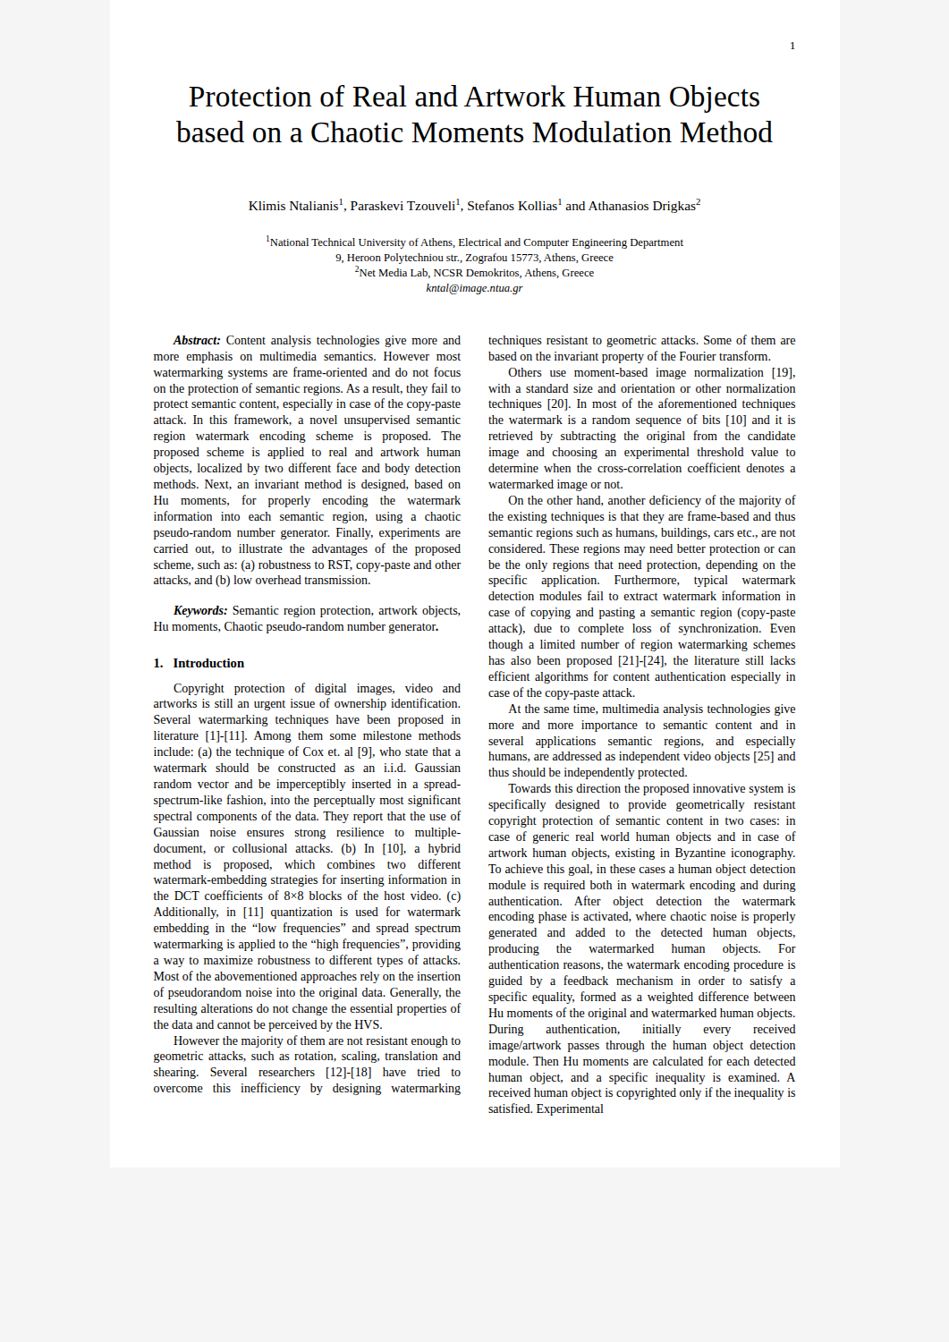1
Protection of Real and Artwork Human Objects
based on a Chaotic Moments Modulation Method
Klimis Ntalianis1, Paraskevi Tzouveli1, Stefanos Kollias1 and Athanasios Drigkas2
1National Technical University of Athens, Electrical and Computer Engineering Department
9, Heroon Polytechniou str., Zografou 15773, Athens, Greece
2Net Media Lab, NCSR Demokritos, Athens, Greece
kntal@image.ntua.gr
Abstract: Content analysis technologies give more and more emphasis on multimedia semantics. However most watermarking systems are frame-oriented and do not focus on the protection of semantic regions. As a result, they fail to protect semantic content, especially in case of the copy-paste attack. In this framework, a novel unsupervised semantic region watermark encoding scheme is proposed. The proposed scheme is applied to real and artwork human objects, localized by two different face and body detection methods. Next, an invariant method is designed, based on Hu moments, for properly encoding the watermark information into each semantic region, using a chaotic pseudo-random number generator. Finally, experiments are carried out, to illustrate the advantages of the proposed scheme, such as: (a) robustness to RST, copy-paste and other attacks, and (b) low overhead transmission.
Keywords: Semantic region protection, artwork objects, Hu moments, Chaotic pseudo-random number generator.
1. Introduction
Copyright protection of digital images, video and artworks is still an urgent issue of ownership identification. Several watermarking techniques have been proposed in literature [1]-[11]. Among them some milestone methods include: (a) the technique of Cox et. al [9], who state that a watermark should be constructed as an i.i.d. Gaussian random vector and be imperceptibly inserted in a spread-spectrum-like fashion, into the perceptually most significant spectral components of the data. They report that the use of Gaussian noise ensures strong resilience to multiple-document, or collusional attacks. (b) In [10], a hybrid method is proposed, which combines two different watermark-embedding strategies for inserting information in the DCT coefficients of 8×8 blocks of the host video. (c) Additionally, in [11] quantization is used for watermark embedding in the “low frequencies” and spread spectrum watermarking is applied to the “high frequencies”, providing a way to maximize robustness to different types of attacks. Most of the abovementioned approaches rely on the insertion of pseudorandom noise into the original data. Generally, the resulting alterations do not change the essential properties of the data and cannot be perceived by the HVS.
However the majority of them are not resistant enough to geometric attacks, such as rotation, scaling, translation and shearing. Several researchers [12]-[18] have tried to overcome this inefficiency by designing watermarking techniques resistant to geometric attacks. Some of them are based on the invariant property of the Fourier transform.
Others use moment-based image normalization [19], with a standard size and orientation or other normalization techniques [20]. In most of the aforementioned techniques the watermark is a random sequence of bits [10] and it is retrieved by subtracting the original from the candidate image and choosing an experimental threshold value to determine when the cross-correlation coefficient denotes a watermarked image or not.
On the other hand, another deficiency of the majority of the existing techniques is that they are frame-based and thus semantic regions such as humans, buildings, cars etc., are not considered. These regions may need better protection or can be the only regions that need protection, depending on the specific application. Furthermore, typical watermark detection modules fail to extract watermark information in case of copying and pasting a semantic region (copy-paste attack), due to complete loss of synchronization. Even though a limited number of region watermarking schemes has also been proposed [21]-[24], the literature still lacks efficient algorithms for content authentication especially in case of the copy-paste attack.
At the same time, multimedia analysis technologies give more and more importance to semantic content and in several applications semantic regions, and especially humans, are addressed as independent video objects [25] and thus should be independently protected.
Towards this direction the proposed innovative system is specifically designed to provide geometrically resistant copyright protection of semantic content in two cases: in case of generic real world human objects and in case of artwork human objects, existing in Byzantine iconography. To achieve this goal, in these cases a human object detection module is required both in watermark encoding and during authentication. After object detection the watermark encoding phase is activated, where chaotic noise is properly generated and added to the detected human objects, producing the watermarked human objects. For authentication reasons, the watermark encoding procedure is guided by a feedback mechanism in order to satisfy a specific equality, formed as a weighted difference between Hu moments of the original and watermarked human objects. During authentication, initially every received image/artwork passes through the human object detection module. Then Hu moments are calculated for each detected human object, and a specific inequality is examined. A received human object is copyrighted only if the inequality is satisfied. Experimental